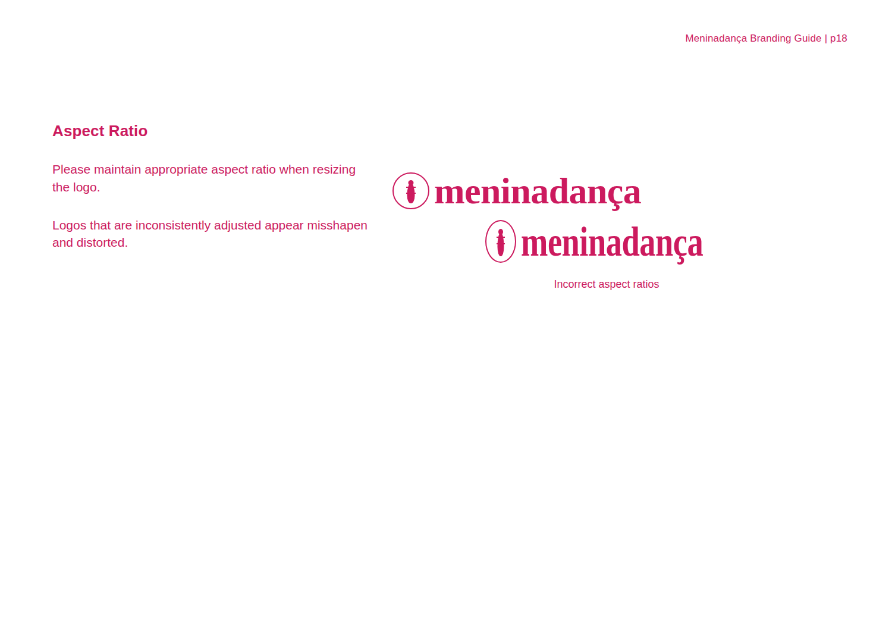Meninadança Branding Guide | p18
Aspect Ratio
Please maintain appropriate aspect ratio when resizing the logo.
Logos that are inconsistently adjusted appear misshapen and distorted.
meninadança
meninadança
Incorrect aspect ratios